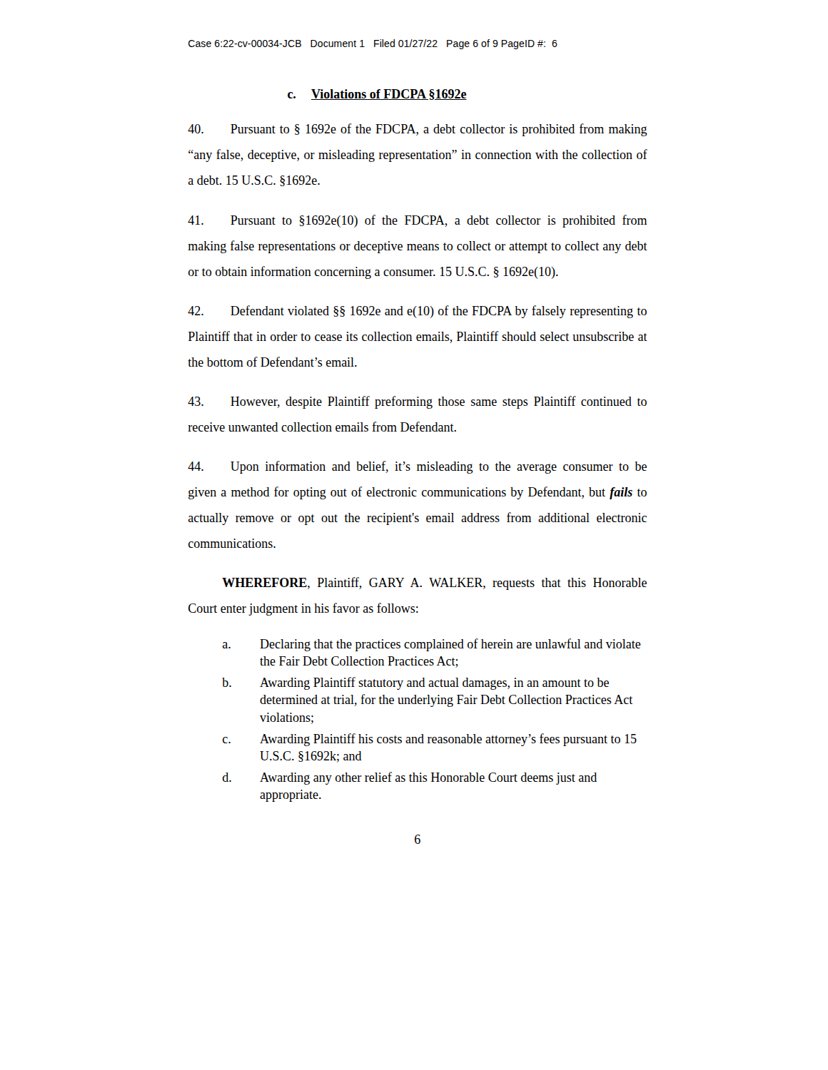Case 6:22-cv-00034-JCB Document 1 Filed 01/27/22 Page 6 of 9 PageID #: 6
c. Violations of FDCPA §1692e
40. Pursuant to § 1692e of the FDCPA, a debt collector is prohibited from making “any false, deceptive, or misleading representation” in connection with the collection of a debt. 15 U.S.C. §1692e.
41. Pursuant to §1692e(10) of the FDCPA, a debt collector is prohibited from making false representations or deceptive means to collect or attempt to collect any debt or to obtain information concerning a consumer. 15 U.S.C. § 1692e(10).
42. Defendant violated §§ 1692e and e(10) of the FDCPA by falsely representing to Plaintiff that in order to cease its collection emails, Plaintiff should select unsubscribe at the bottom of Defendant’s email.
43. However, despite Plaintiff preforming those same steps Plaintiff continued to receive unwanted collection emails from Defendant.
44. Upon information and belief, it’s misleading to the average consumer to be given a method for opting out of electronic communications by Defendant, but fails to actually remove or opt out the recipient's email address from additional electronic communications.
WHEREFORE, Plaintiff, GARY A. WALKER, requests that this Honorable Court enter judgment in his favor as follows:
a. Declaring that the practices complained of herein are unlawful and violate the Fair Debt Collection Practices Act;
b. Awarding Plaintiff statutory and actual damages, in an amount to be determined at trial, for the underlying Fair Debt Collection Practices Act violations;
c. Awarding Plaintiff his costs and reasonable attorney’s fees pursuant to 15 U.S.C. §1692k; and
d. Awarding any other relief as this Honorable Court deems just and appropriate.
6